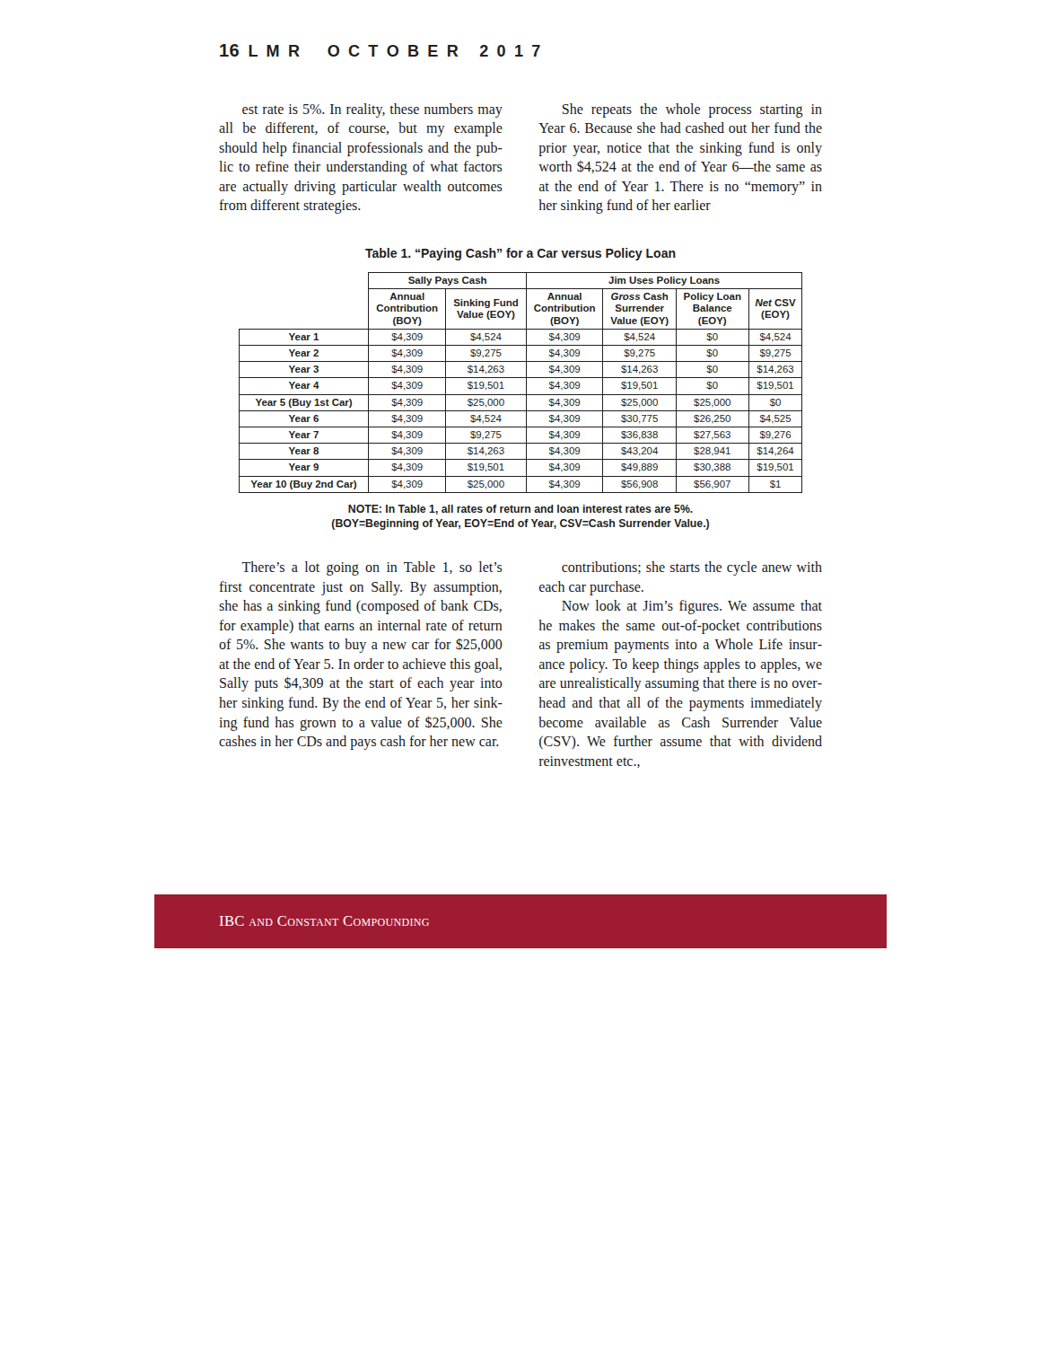16 L M R O C T O B E R 2 0 1 7
est rate is 5%. In reality, these numbers may all be different, of course, but my example should help financial professionals and the public to refine their understanding of what factors are actually driving particular wealth outcomes from different strategies.
She repeats the whole process starting in Year 6. Because she had cashed out her fund the prior year, notice that the sinking fund is only worth $4,524 at the end of Year 6—the same as at the end of Year 1. There is no “memory” in her sinking fund of her earlier
Table 1. “Paying Cash” for a Car versus Policy Loan
| | Sally Pays Cash | Jim Uses Policy Loans |
| --- | --- | --- |
| Annual Contribution (BOY) | Sinking Fund Value (EOY) | Annual Contribution (BOY) | Gross Cash Surrender Value (EOY) | Policy Loan Balance (EOY) | Net CSV (EOY) |
| Year 1 | $4,309 | $4,524 | $4,309 | $4,524 | $0 | $4,524 |
| Year 2 | $4,309 | $9,275 | $4,309 | $9,275 | $0 | $9,275 |
| Year 3 | $4,309 | $14,263 | $4,309 | $14,263 | $0 | $14,263 |
| Year 4 | $4,309 | $19,501 | $4,309 | $19,501 | $0 | $19,501 |
| Year 5 (Buy 1st Car) | $4,309 | $25,000 | $4,309 | $25,000 | $25,000 | $0 |
| Year 6 | $4,309 | $4,524 | $4,309 | $30,775 | $26,250 | $4,525 |
| Year 7 | $4,309 | $9,275 | $4,309 | $36,838 | $27,563 | $9,276 |
| Year 8 | $4,309 | $14,263 | $4,309 | $43,204 | $28,941 | $14,264 |
| Year 9 | $4,309 | $19,501 | $4,309 | $49,889 | $30,388 | $19,501 |
| Year 10 (Buy 2nd Car) | $4,309 | $25,000 | $4,309 | $56,908 | $56,907 | $1 |
NOTE: In Table 1, all rates of return and loan interest rates are 5%.
(BOY=Beginning of Year, EOY=End of Year, CSV=Cash Surrender Value.)
There’s a lot going on in Table 1, so let’s first concentrate just on Sally. By assumption, she has a sinking fund (composed of bank CDs, for example) that earns an internal rate of return of 5%. She wants to buy a new car for $25,000 at the end of Year 5. In order to achieve this goal, Sally puts $4,309 at the start of each year into her sinking fund. By the end of Year 5, her sinking fund has grown to a value of $25,000. She cashes in her CDs and pays cash for her new car.
contributions; she starts the cycle anew with each car purchase.
Now look at Jim’s figures. We assume that he makes the same out-of-pocket contributions as premium payments into a Whole Life insurance policy. To keep things apples to apples, we are unrealistically assuming that there is no overhead and that all of the payments immediately become available as Cash Surrender Value (CSV). We further assume that with dividend reinvestment etc.,
IBC and Constant Compounding